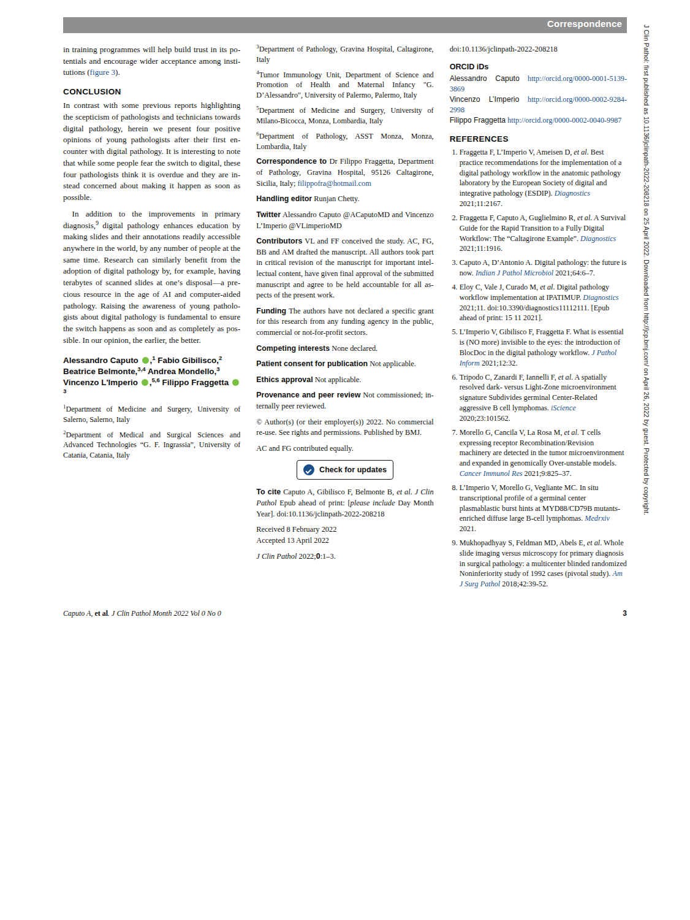Correspondence
J Clin Pathol: first published as 10.1136/jclinpath-2022-208218 on 25 April 2022. Downloaded from http://jcp.bmj.com/ on April 26, 2022 by guest. Protected by copyright.
in training programmes will help build trust in its potentials and encourage wider acceptance among institutions (figure 3).
Conclusion
In contrast with some previous reports highlighting the scepticism of pathologists and technicians towards digital pathology, herein we present four positive opinions of young pathologists after their first encounter with digital pathology. It is interesting to note that while some people fear the switch to digital, these four pathologists think it is overdue and they are instead concerned about making it happen as soon as possible.
In addition to the improvements in primary diagnosis,9 digital pathology enhances education by making slides and their annotations readily accessible anywhere in the world, by any number of people at the same time. Research can similarly benefit from the adoption of digital pathology by, for example, having terabytes of scanned slides at one’s disposal—a precious resource in the age of AI and computer-aided pathology. Raising the awareness of young pathologists about digital pathology is fundamental to ensure the switch happens as soon and as completely as possible. In our opinion, the earlier, the better.
Alessandro Caputo ,1 Fabio Gibilisco,2
Beatrice Belmonte,3,4 Andrea Mondello,3
Vincenzo L'Imperio ,5,6 Filippo Fraggetta 3
1Department of Medicine and Surgery, University of Salerno, Salerno, Italy
2Department of Medical and Surgical Sciences and Advanced Technologies “G. F. Ingrassia”, University of Catania, Catania, Italy
3Department of Pathology, Gravina Hospital, Caltagirone, Italy
4Tumor Immunology Unit, Department of Science and Promotion of Health and Maternal Infancy "G. D’Alessandro", University of Palermo, Palermo, Italy
5Department of Medicine and Surgery, University of Milano-Bicocca, Monza, Lombardia, Italy
6Department of Pathology, ASST Monza, Monza, Lombardia, Italy
Correspondence to Dr Filippo Fraggetta, Department of Pathology, Gravina Hospital, 95126 Caltagirone, Sicilia, Italy; filippofra@hotmail.com
Handling editor Runjan Chetty.
Twitter Alessandro Caputo @ACaputoMD and Vincenzo L’Imperio @VLimperioMD
Contributors VL and FF conceived the study. AC, FG, BB and AM drafted the manuscript. All authors took part in critical revision of the manuscript for important intellectual content, have given final approval of the submitted manuscript and agree to be held accountable for all aspects of the present work.
Funding The authors have not declared a specific grant for this research from any funding agency in the public, commercial or not-for-profit sectors.
Competing interests None declared.
Patient consent for publication Not applicable.
Ethics approval Not applicable.
Provenance and peer review Not commissioned; internally peer reviewed.
© Author(s) (or their employer(s)) 2022. No commercial re-use. See rights and permissions. Published by BMJ.
AC and FG contributed equally.
Check for updates
To cite Caputo A, Gibilisco F, Belmonte B, et al. J Clin Pathol Epub ahead of print: [please include Day Month Year]. doi:10.1136/jclinpath-2022-208218
Received 8 February 2022
Accepted 13 April 2022
J Clin Pathol 2022;0:1–3.
doi:10.1136/jclinpath-2022-208218
ORCID iDs
Alessandro Caputo http://orcid.org/0000-0001-5139-3869
Vincenzo L’Imperio http://orcid.org/0000-0002-9284-2998
Filippo Fraggetta http://orcid.org/0000-0002-0040-9987
References
Fraggetta F, L’Imperio V, Ameisen D, et al. Best practice recommendations for the implementation of a digital pathology workflow in the anatomic pathology laboratory by the European Society of digital and integrative pathology (ESDIP). Diagnostics 2021;11:2167.
Fraggetta F, Caputo A, Guglielmino R, et al. A Survival Guide for the Rapid Transition to a Fully Digital Workflow: The “Caltagirone Example”. Diagnostics 2021;11:1916.
Caputo A, D’Antonio A. Digital pathology: the future is now. Indian J Pathol Microbiol 2021;64:6–7.
Eloy C, Vale J, Curado M, et al. Digital pathology workflow implementation at IPATIMUP. Diagnostics 2021;11. doi:10.3390/diagnostics11112111. [Epub ahead of print: 15 11 2021].
L’Imperio V, Gibilisco F, Fraggetta F. What is essential is (NO more) invisible to the eyes: the introduction of BlocDoc in the digital pathology workflow. J Pathol Inform 2021;12:32.
Tripodo C, Zanardi F, Iannelli F, et al. A spatially resolved dark- versus Light-Zone microenvironment signature Subdivides germinal Center-Related aggressive B cell lymphomas. iScience 2020;23:101562.
Morello G, Cancila V, La Rosa M, et al. T cells expressing receptor Recombination/Revision machinery are detected in the tumor microenvironment and expanded in genomically Over-unstable models. Cancer Immunol Res 2021;9:825–37.
L’Imperio V, Morello G, Vegliante MC. In situ transcriptional profile of a germinal center plasmablastic burst hints at MYD88/CD79B mutants-enriched diffuse large B-cell lymphomas. Medrxiv 2021.
Mukhopadhyay S, Feldman MD, Abels E, et al. Whole slide imaging versus microscopy for primary diagnosis in surgical pathology: a multicenter blinded randomized Noninferiority study of 1992 cases (pivotal study). Am J Surg Pathol 2018;42:39-52.
Caputo A, et al. J Clin Pathol Month 2022 Vol 0 No 0
3